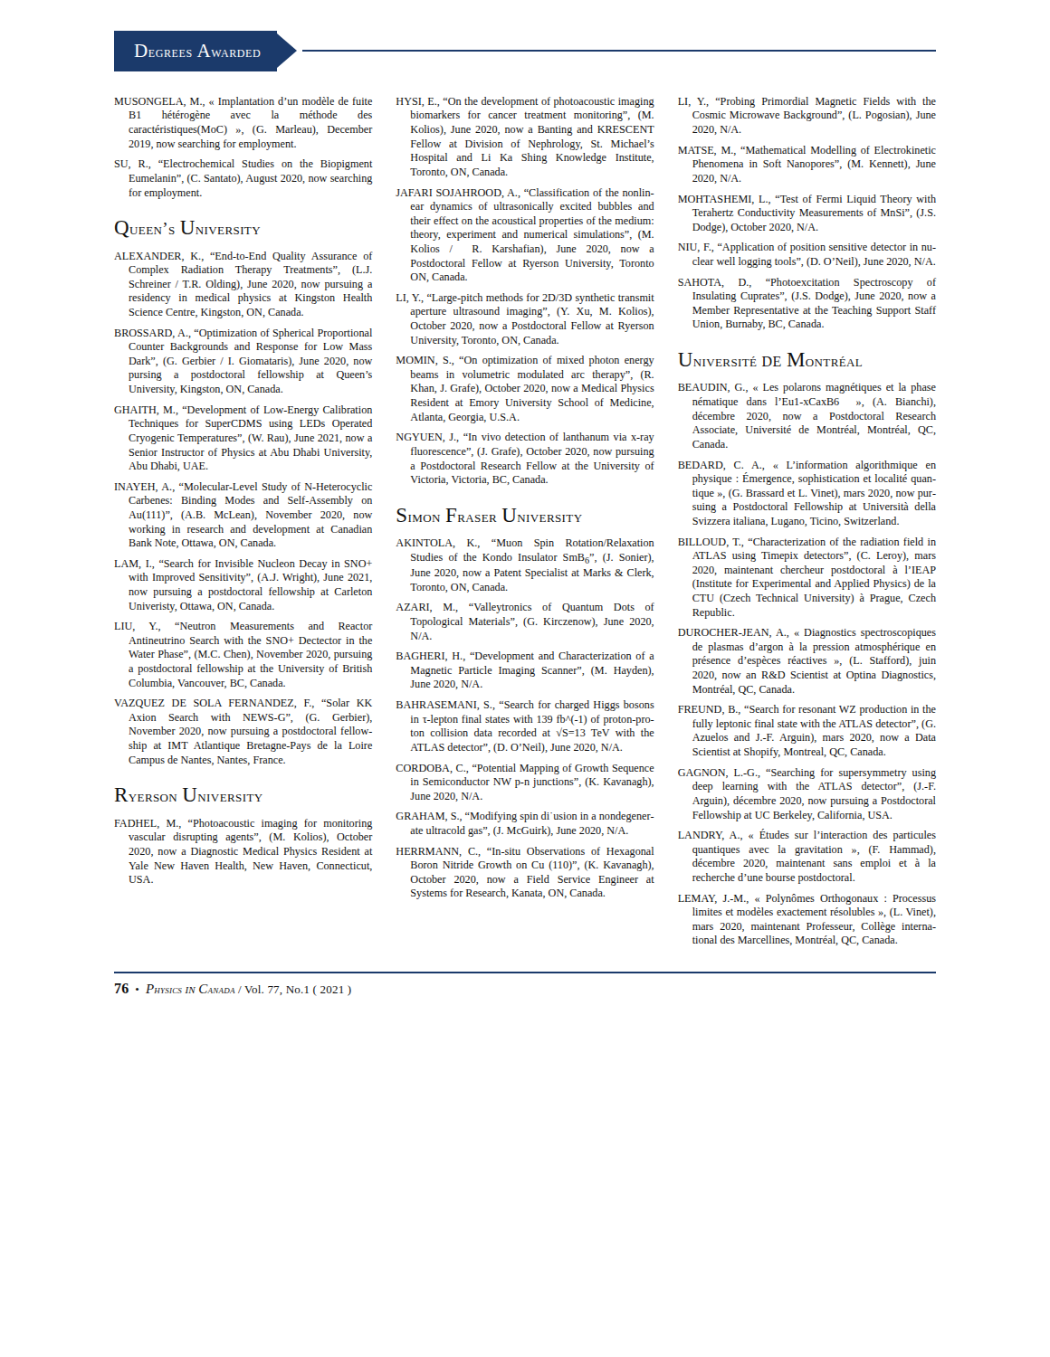Degrees Awarded
MUSONGELA, M., « Implantation d’un modèle de fuite B1 hétérogène avec la méthode des caractéristiques(MoC) », (G. Marleau), December 2019, now searching for employment.
SU, R., “Electrochemical Studies on the Biopigment Eumelanin”, (C. Santato), August 2020, now searching for employment.
Queen’s University
ALEXANDER, K., “End-to-End Quality Assurance of Complex Radiation Therapy Treatments”, (L.J. Schreiner / T.R. Olding), June 2020, now pursuing a residency in medical physics at Kingston Health Science Centre, Kingston, ON, Canada.
BROSSARD, A., “Optimization of Spherical Proportional Counter Backgrounds and Response for Low Mass Dark”, (G. Gerbier / I. Giomataris), June 2020, now pursing a postdoctoral fellowship at Queen’s University, Kingston, ON, Canada.
GHAITH, M., “Development of Low-Energy Calibration Techniques for SuperCDMS using LEDs Operated Cryogenic Temperatures”, (W. Rau), June 2021, now a Senior Instructor of Physics at Abu Dhabi University, Abu Dhabi, UAE.
INAYEH, A., “Molecular-Level Study of N-Heterocyclic Carbenes: Binding Modes and Self-Assembly on Au(111)”, (A.B. McLean), November 2020, now working in research and development at Canadian Bank Note, Ottawa, ON, Canada.
LAM, I., “Search for Invisible Nucleon Decay in SNO+ with Improved Sensitivity”, (A.J. Wright), June 2021, now pursuing a postdoctoral fellowship at Carleton Univeristy, Ottawa, ON, Canada.
LIU, Y., “Neutron Measurements and Reactor Antineutrino Search with the SNO+ Dectector in the Water Phase”, (M.C. Chen), November 2020, pursuing a postdoctoral fellowship at the University of British Columbia, Vancouver, BC, Canada.
VAZQUEZ DE SOLA FERNANDEZ, F., “Solar KK Axion Search with NEWS-G”, (G. Gerbier), November 2020, now pursuing a postdoctoral fellowship at IMT Atlantique Bretagne-Pays de la Loire Campus de Nantes, Nantes, France.
Ryerson University
FADHEL, M., “Photoacoustic imaging for monitoring vascular disrupting agents”, (M. Kolios), October 2020, now a Diagnostic Medical Physics Resident at Yale New Haven Health, New Haven, Connecticut, USA.
HYSI, E., “On the development of photoacoustic imaging biomarkers for cancer treatment monitoring”, (M. Kolios), June 2020, now a Banting and KRESCENT Fellow at Division of Nephrology, St. Michael’s Hospital and Li Ka Shing Knowledge Institute, Toronto, ON, Canada.
JAFARI SOJAHROOD, A., “Classification of the nonlinear dynamics of ultrasonically excited bubbles and their effect on the acoustical properties of the medium: theory, experiment and numerical simulations”, (M. Kolios / R. Karshafian), June 2020, now a Postdoctoral Fellow at Ryerson University, Toronto ON, Canada.
LI, Y., “Large-pitch methods for 2D/3D synthetic transmit aperture ultrasound imaging”, (Y. Xu, M. Kolios), October 2020, now a Postdoctoral Fellow at Ryerson University, Toronto, ON, Canada.
MOMIN, S., “On optimization of mixed photon energy beams in volumetric modulated arc therapy”, (R. Khan, J. Grafe), October 2020, now a Medical Physics Resident at Emory University School of Medicine, Atlanta, Georgia, U.S.A.
NGYUEN, J., “In vivo detection of lanthanum via x-ray fluorescence”, (J. Grafe), October 2020, now pursuing a Postdoctoral Research Fellow at the University of Victoria, Victoria, BC, Canada.
Simon Fraser University
AKINTOLA, K., “Muon Spin Rotation/Relaxation Studies of the Kondo Insulator SmB6”, (J. Sonier), June 2020, now a Patent Specialist at Marks & Clerk, Toronto, ON, Canada.
AZARI, M., “Valleytronics of Quantum Dots of Topological Materials”, (G. Kirczenow), June 2020, N/A.
BAGHERI, H., “Development and Characterization of a Magnetic Particle Imaging Scanner”, (M. Hayden), June 2020, N/A.
BAHRASEMANI, S., “Search for charged Higgs bosons in τ-lepton final states with 139 fb^(-1) of proton-proton collision data recorded at √S=13 TeV with the ATLAS detector”, (D. O’Neil), June 2020, N/A.
CORDOBA, C., “Potential Mapping of Growth Sequence in Semiconductor NW p-n junctions”, (K. Kavanagh), June 2020, N/A.
GRAHAM, S., “Modifying spin di˙usion in a nondegenerate ultracold gas”, (J. McGuirk), June 2020, N/A.
HERRMANN, C., “In-situ Observations of Hexagonal Boron Nitride Growth on Cu (110)”, (K. Kavanagh), October 2020, now a Field Service Engineer at Systems for Research, Kanata, ON, Canada.
LI, Y., “Probing Primordial Magnetic Fields with the Cosmic Microwave Background”, (L. Pogosian), June 2020, N/A.
MATSE, M., “Mathematical Modelling of Electrokinetic Phenomena in Soft Nanopores”, (M. Kennett), June 2020, N/A.
MOHTASHEMI, L., “Test of Fermi Liquid Theory with Terahertz Conductivity Measurements of MnSi”, (J.S. Dodge), October 2020, N/A.
NIU, F., “Application of position sensitive detector in nuclear well logging tools”, (D. O’Neil), June 2020, N/A.
SAHOTA, D., “Photoexcitation Spectroscopy of Insulating Cuprates”, (J.S. Dodge), June 2020, now a Member Representative at the Teaching Support Staff Union, Burnaby, BC, Canada.
Université de Montréal
BEAUDIN, G., « Les polarons magnétiques et la phase nématique dans l’Eu1-xCaxB6 », (A. Bianchi), décembre 2020, now a Postdoctoral Research Associate, Université de Montréal, Montréal, QC, Canada.
BEDARD, C. A., « L’information algorithmique en physique : Émergence, sophistication et localité quantique », (G. Brassard et L. Vinet), mars 2020, now pursuing a Postdoctoral Fellowship at Università della Svizzera italiana, Lugano, Ticino, Switzerland.
BILLOUD, T., “Characterization of the radiation field in ATLAS using Timepix detectors”, (C. Leroy), mars 2020, maintenant chercheur postdoctoral à l’IEAP (Institute for Experimental and Applied Physics) de la CTU (Czech Technical University) à Prague, Czech Republic.
DUROCHER-JEAN, A., « Diagnostics spectroscopiques de plasmas d’argon à la pression atmosphérique en présence d’espèces réactives », (L. Stafford), juin 2020, now an R&D Scientist at Optina Diagnostics, Montréal, QC, Canada.
FREUND, B., “Search for resonant WZ production in the fully leptonic final state with the ATLAS detector”, (G. Azuelos and J.-F. Arguin), mars 2020, now a Data Scientist at Shopify, Montreal, QC, Canada.
GAGNON, L.-G., “Searching for supersymmetry using deep learning with the ATLAS detector”, (J.-F. Arguin), décembre 2020, now pursuing a Postdoctoral Fellowship at UC Berkeley, California, USA.
LANDRY, A., « Études sur l’interaction des particules quantiques avec la gravitation », (F. Hammad), décembre 2020, maintenant sans emploi et à la recherche d’une bourse postdoctoral.
LEMAY, J.-M., « Polynômes Orthogonaux : Processus limites et modèles exactement résolubles », (L. Vinet), mars 2020, maintenant Professeur, Collège international des Marcellines, Montréal, QC, Canada.
76 • Physics in Canada / Vol. 77, No.1 ( 2021 )